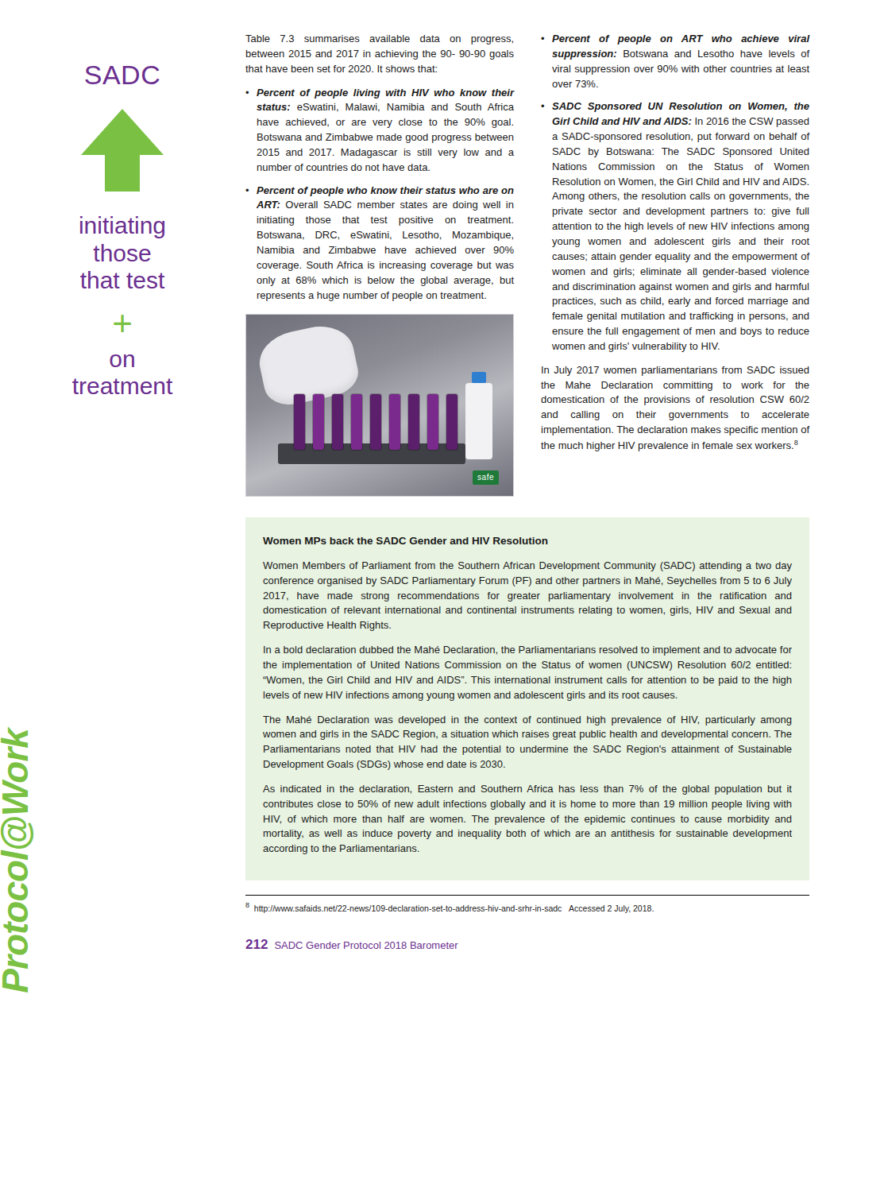SADC
initiating
those
that test
+
on
treatment
Protocol@Work
Table 7.3 summarises available data on progress, between 2015 and 2017 in achieving the 90- 90-90 goals that have been set for 2020. It shows that:
Percent of people living with HIV who know their status: eSwatini, Malawi, Namibia and South Africa have achieved, or are very close to the 90% goal. Botswana and Zimbabwe made good progress between 2015 and 2017. Madagascar is still very low and a number of countries do not have data.
Percent of people who know their status who are on ART: Overall SADC member states are doing well in initiating those that test positive on treatment. Botswana, DRC, eSwatini, Lesotho, Mozambique, Namibia and Zimbabwe have achieved over 90% coverage. South Africa is increasing coverage but was only at 68% which is below the global average, but represents a huge number of people on treatment.
safe
Percent of people on ART who achieve viral suppression: Botswana and Lesotho have levels of viral suppression over 90% with other countries at least over 73%.
SADC Sponsored UN Resolution on Women, the Girl Child and HIV and AIDS: In 2016 the CSW passed a SADC-sponsored resolution, put forward on behalf of SADC by Botswana: The SADC Sponsored United Nations Commission on the Status of Women Resolution on Women, the Girl Child and HIV and AIDS. Among others, the resolution calls on governments, the private sector and development partners to: give full attention to the high levels of new HIV infections among young women and adolescent girls and their root causes; attain gender equality and the empowerment of women and girls; eliminate all gender-based violence and discrimination against women and girls and harmful practices, such as child, early and forced marriage and female genital mutilation and trafficking in persons, and ensure the full engagement of men and boys to reduce women and girls' vulnerability to HIV.
In July 2017 women parliamentarians from SADC issued the Mahe Declaration committing to work for the domestication of the provisions of resolution CSW 60/2 and calling on their governments to accelerate implementation. The declaration makes specific mention of the much higher HIV prevalence in female sex workers.8
Women MPs back the SADC Gender and HIV Resolution
Women Members of Parliament from the Southern African Development Community (SADC) attending a two day conference organised by SADC Parliamentary Forum (PF) and other partners in Mahé, Seychelles from 5 to 6 July 2017, have made strong recommendations for greater parliamentary involvement in the ratification and domestication of relevant international and continental instruments relating to women, girls, HIV and Sexual and Reproductive Health Rights.
In a bold declaration dubbed the Mahé Declaration, the Parliamentarians resolved to implement and to advocate for the implementation of United Nations Commission on the Status of women (UNCSW) Resolution 60/2 entitled: “Women, the Girl Child and HIV and AIDS”. This international instrument calls for attention to be paid to the high levels of new HIV infections among young women and adolescent girls and its root causes.
The Mahé Declaration was developed in the context of continued high prevalence of HIV, particularly among women and girls in the SADC Region, a situation which raises great public health and developmental concern. The Parliamentarians noted that HIV had the potential to undermine the SADC Region's attainment of Sustainable Development Goals (SDGs) whose end date is 2030.
As indicated in the declaration, Eastern and Southern Africa has less than 7% of the global population but it contributes close to 50% of new adult infections globally and it is home to more than 19 million people living with HIV, of which more than half are women. The prevalence of the epidemic continues to cause morbidity and mortality, as well as induce poverty and inequality both of which are an antithesis for sustainable development according to the Parliamentarians.
8 http://www.safaids.net/22-news/109-declaration-set-to-address-hiv-and-srhr-in-sadc Accessed 2 July, 2018.
212 SADC Gender Protocol 2018 Barometer